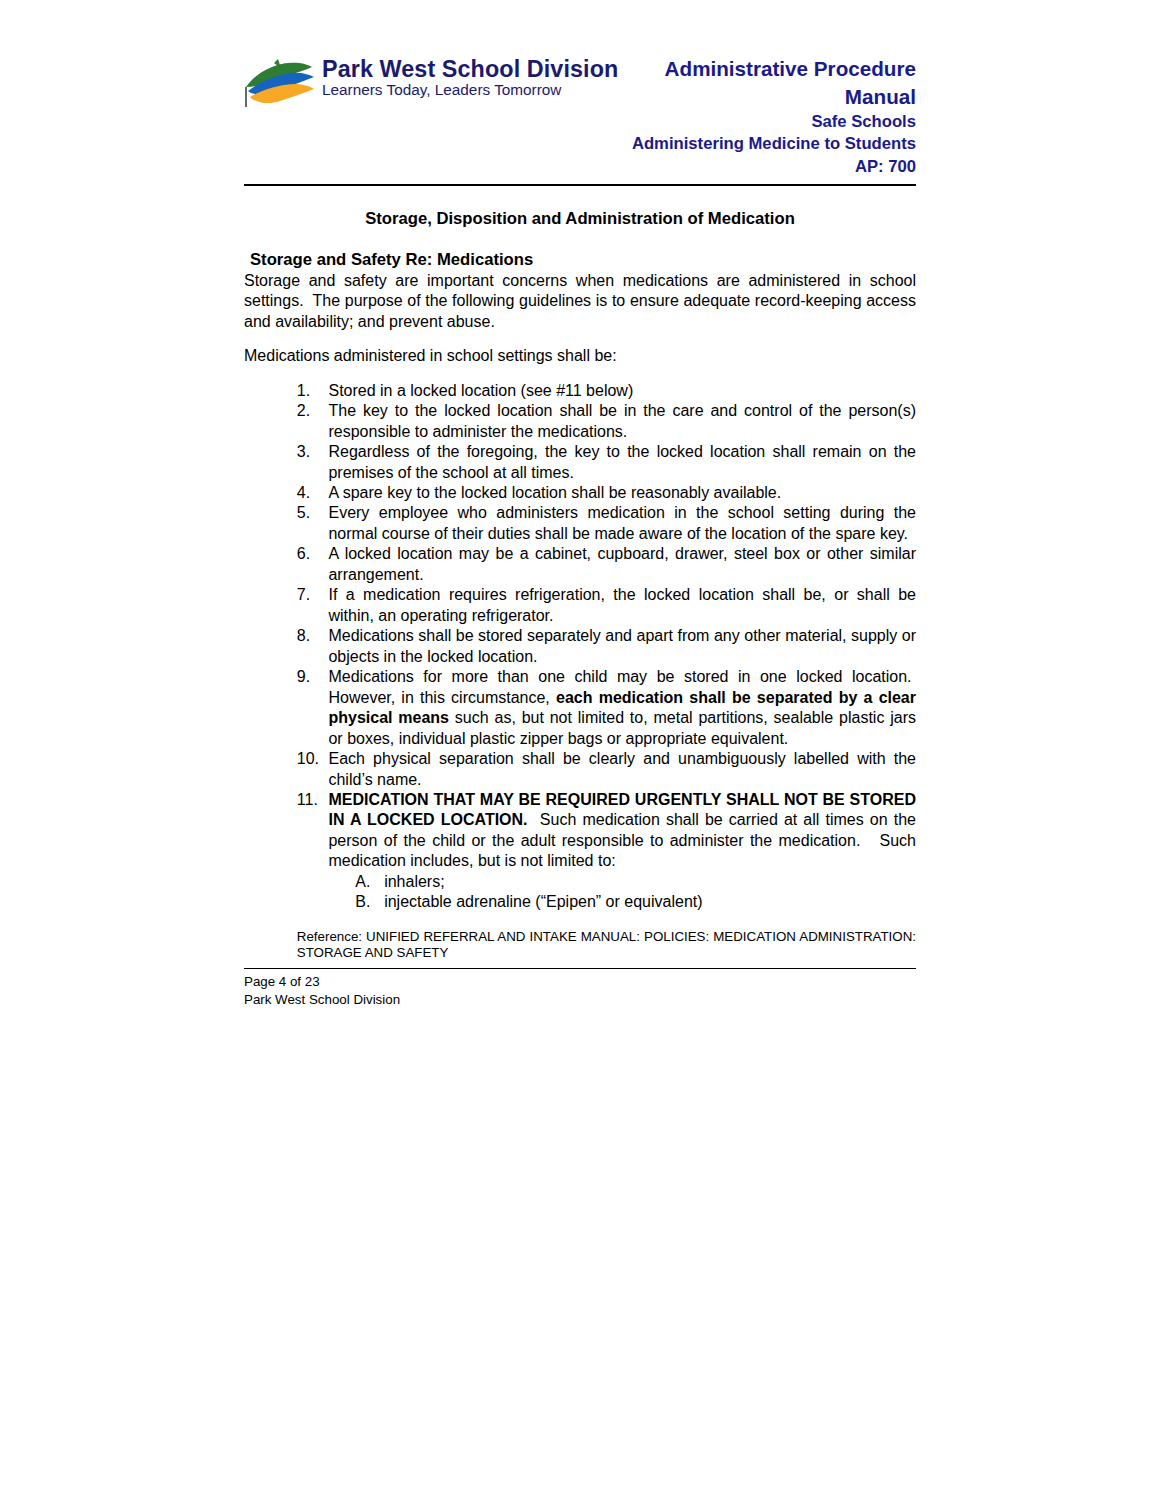Park West School Division
Learners Today, Leaders Tomorrow
Administrative Procedure Manual
Safe Schools
Administering Medicine to Students
AP: 700
Storage, Disposition and Administration of Medication
Storage and Safety Re: Medications
Storage and safety are important concerns when medications are administered in school settings. The purpose of the following guidelines is to ensure adequate record-keeping access and availability; and prevent abuse.
Medications administered in school settings shall be:
Stored in a locked location (see #11 below)
The key to the locked location shall be in the care and control of the person(s) responsible to administer the medications.
Regardless of the foregoing, the key to the locked location shall remain on the premises of the school at all times.
A spare key to the locked location shall be reasonably available.
Every employee who administers medication in the school setting during the normal course of their duties shall be made aware of the location of the spare key.
A locked location may be a cabinet, cupboard, drawer, steel box or other similar arrangement.
If a medication requires refrigeration, the locked location shall be, or shall be within, an operating refrigerator.
Medications shall be stored separately and apart from any other material, supply or objects in the locked location.
Medications for more than one child may be stored in one locked location. However, in this circumstance, each medication shall be separated by a clear physical means such as, but not limited to, metal partitions, sealable plastic jars or boxes, individual plastic zipper bags or appropriate equivalent.
Each physical separation shall be clearly and unambiguously labelled with the child’s name.
MEDICATION THAT MAY BE REQUIRED URGENTLY SHALL NOT BE STORED IN A LOCKED LOCATION. Such medication shall be carried at all times on the person of the child or the adult responsible to administer the medication. Such medication includes, but is not limited to:
inhalers;
injectable adrenaline (“Epipen” or equivalent)
Reference: UNIFIED REFERRAL AND INTAKE MANUAL: POLICIES: MEDICATION ADMINISTRATION: STORAGE AND SAFETY
Page 4 of 23
Park West School Division